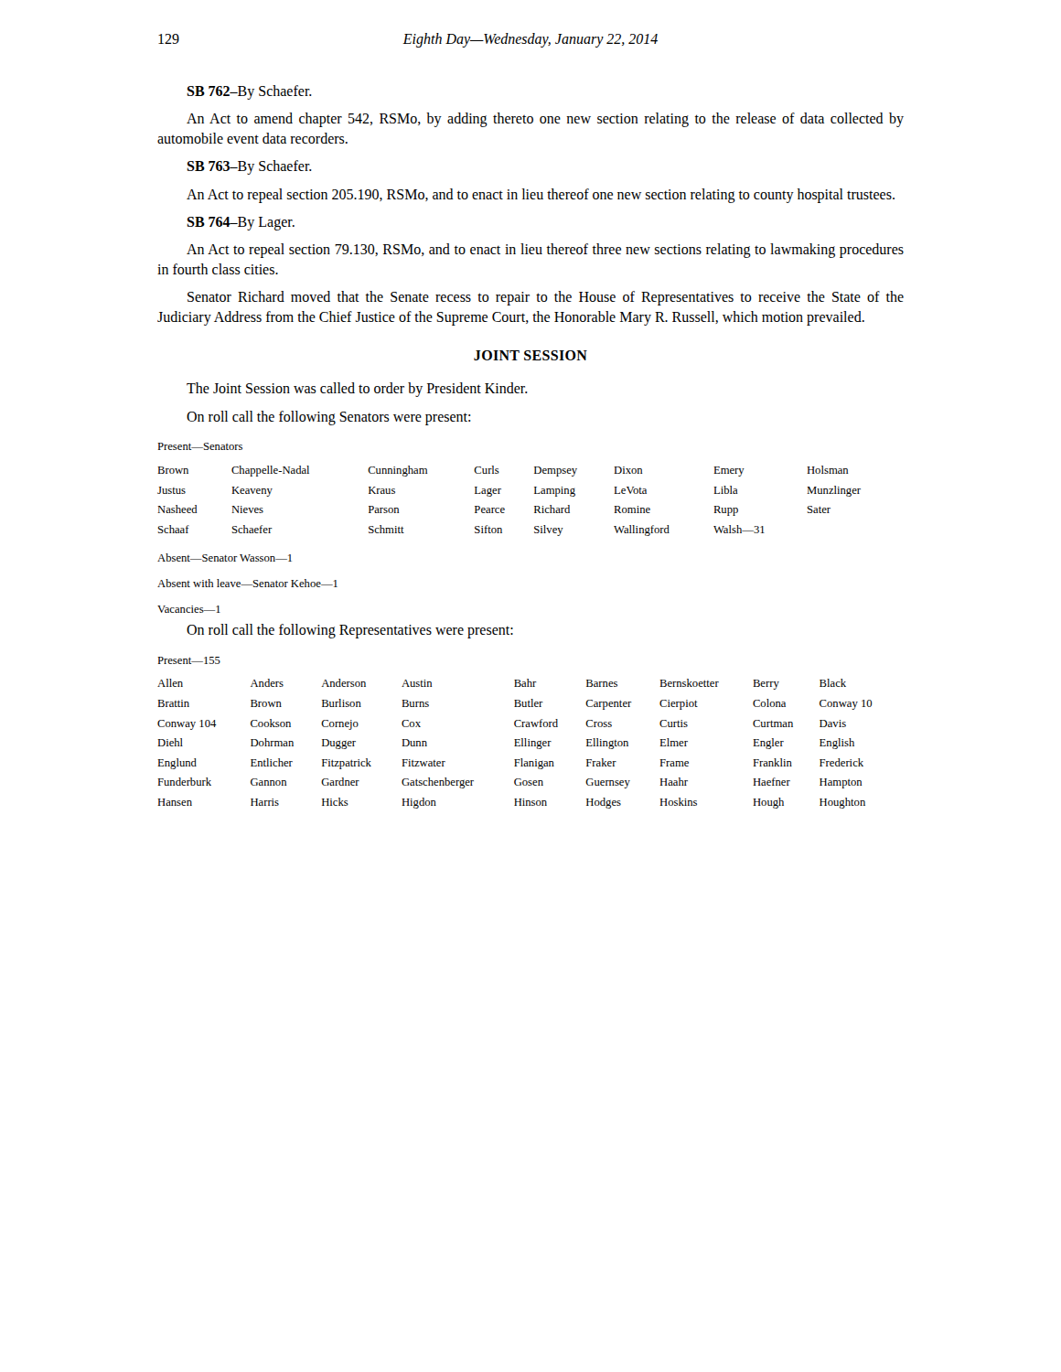129
Eighth Day—Wednesday, January 22, 2014
SB 762–By Schaefer.
An Act to amend chapter 542, RSMo, by adding thereto one new section relating to the release of data collected by automobile event data recorders.
SB 763–By Schaefer.
An Act to repeal section 205.190, RSMo, and to enact in lieu thereof one new section relating to county hospital trustees.
SB 764–By Lager.
An Act to repeal section 79.130, RSMo, and to enact in lieu thereof three new sections relating to lawmaking procedures in fourth class cities.
Senator Richard moved that the Senate recess to repair to the House of Representatives to receive the State of the Judiciary Address from the Chief Justice of the Supreme Court, the Honorable Mary R. Russell, which motion prevailed.
JOINT SESSION
The Joint Session was called to order by President Kinder.
On roll call the following Senators were present:
Present—Senators
| Brown | Chappelle-Nadal | Cunningham | Curls | Dempsey | Dixon | Emery | Holsman |
| Justus | Keaveny | Kraus | Lager | Lamping | LeVota | Libla | Munzlinger |
| Nasheed | Nieves | Parson | Pearce | Richard | Romine | Rupp | Sater |
| Schaaf | Schaefer | Schmitt | Sifton | Silvey | Wallingford | Walsh—31 | |
Absent—Senator Wasson—1
Absent with leave—Senator Kehoe—1
Vacancies—1
On roll call the following Representatives were present:
Present—155
| Allen | Anders | Anderson | Austin | Bahr | Barnes | Bernskoetter | Berry | Black |
| Brattin | Brown | Burlison | Burns | Butler | Carpenter | Cierpiot | Colona | Conway 10 |
| Conway 104 | Cookson | Cornejo | Cox | Crawford | Cross | Curtis | Curtman | Davis |
| Diehl | Dohrman | Dugger | Dunn | Ellinger | Ellington | Elmer | Engler | English |
| Englund | Entlicher | Fitzpatrick | Fitzwater | Flanigan | Fraker | Frame | Franklin | Frederick |
| Funderburk | Gannon | Gardner | Gatschenberger | Gosen | Guernsey | Haahr | Haefner | Hampton |
| Hansen | Harris | Hicks | Higdon | Hinson | Hodges | Hoskins | Hough | Houghton |